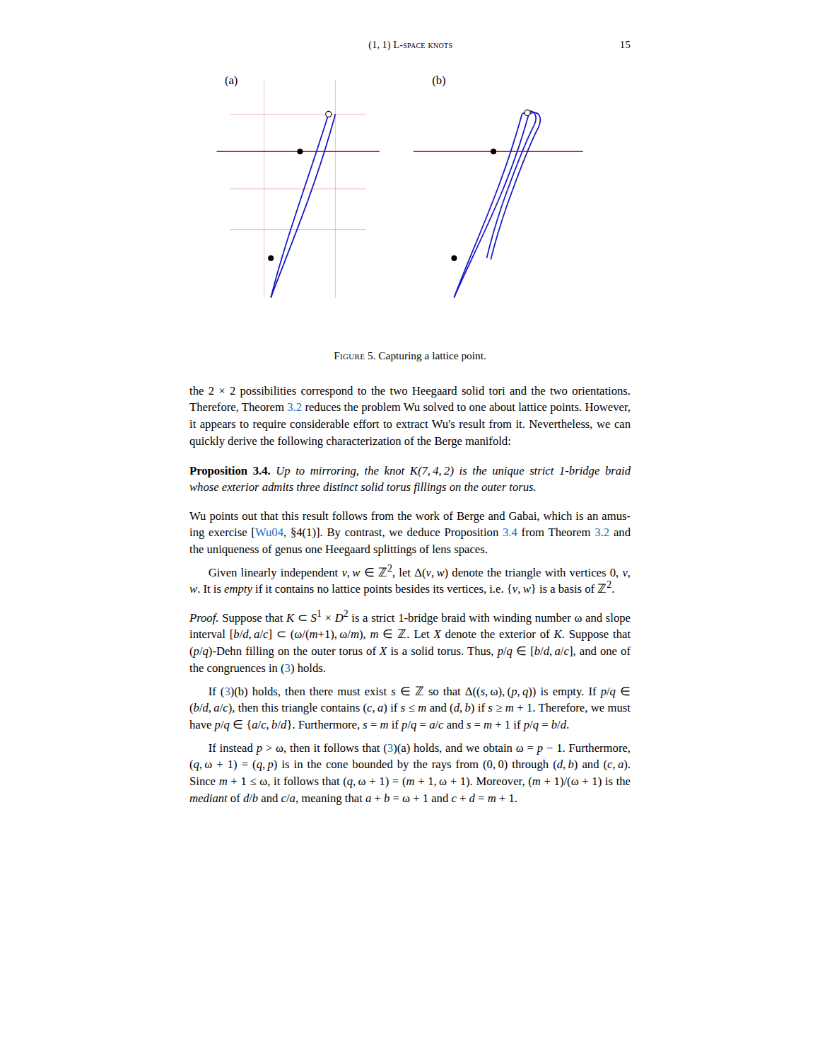(1, 1) L-space knots 15
(a) (b)
Figure 5. Capturing a lattice point.
the 2 × 2 possibilities correspond to the two Heegaard solid tori and the two orientations. Therefore, Theorem 3.2 reduces the problem Wu solved to one about lattice points. However, it appears to require considerable effort to extract Wu's result from it. Nevertheless, we can quickly derive the following characterization of the Berge manifold:
Proposition 3.4. Up to mirroring, the knot K(7, 4, 2) is the unique strict 1-bridge braid whose exterior admits three distinct solid torus fillings on the outer torus.
Wu points out that this result follows from the work of Berge and Gabai, which is an amusing exercise [Wu04, §4(1)]. By contrast, we deduce Proposition 3.4 from Theorem 3.2 and the uniqueness of genus one Heegaard splittings of lens spaces.
Given linearly independent v, w ∈ ℤ2, let Δ(v, w) denote the triangle with vertices 0, v, w. It is empty if it contains no lattice points besides its vertices, i.e. {v, w} is a basis of ℤ2.
Proof. Suppose that K ⊂ S1 × D2 is a strict 1-bridge braid with winding number ω and slope interval [b/d, a/c] ⊂ (ω/(m+1), ω/m), m ∈ ℤ. Let X denote the exterior of K. Suppose that (p/q)-Dehn filling on the outer torus of X is a solid torus. Thus, p/q ∈ [b/d, a/c], and one of the congruences in (3) holds.
If (3)(b) holds, then there must exist s ∈ ℤ so that Δ((s, ω), (p, q)) is empty. If p/q ∈ (b/d, a/c), then this triangle contains (c, a) if s ≤ m and (d, b) if s ≥ m + 1. Therefore, we must have p/q ∈ {a/c, b/d}. Furthermore, s = m if p/q = a/c and s = m + 1 if p/q = b/d.
If instead p > ω, then it follows that (3)(a) holds, and we obtain ω = p − 1. Furthermore, (q, ω + 1) = (q, p) is in the cone bounded by the rays from (0, 0) through (d, b) and (c, a). Since m + 1 ≤ ω, it follows that (q, ω + 1) = (m + 1, ω + 1). Moreover, (m + 1)/(ω + 1) is the mediant of d/b and c/a, meaning that a + b = ω + 1 and c + d = m + 1.